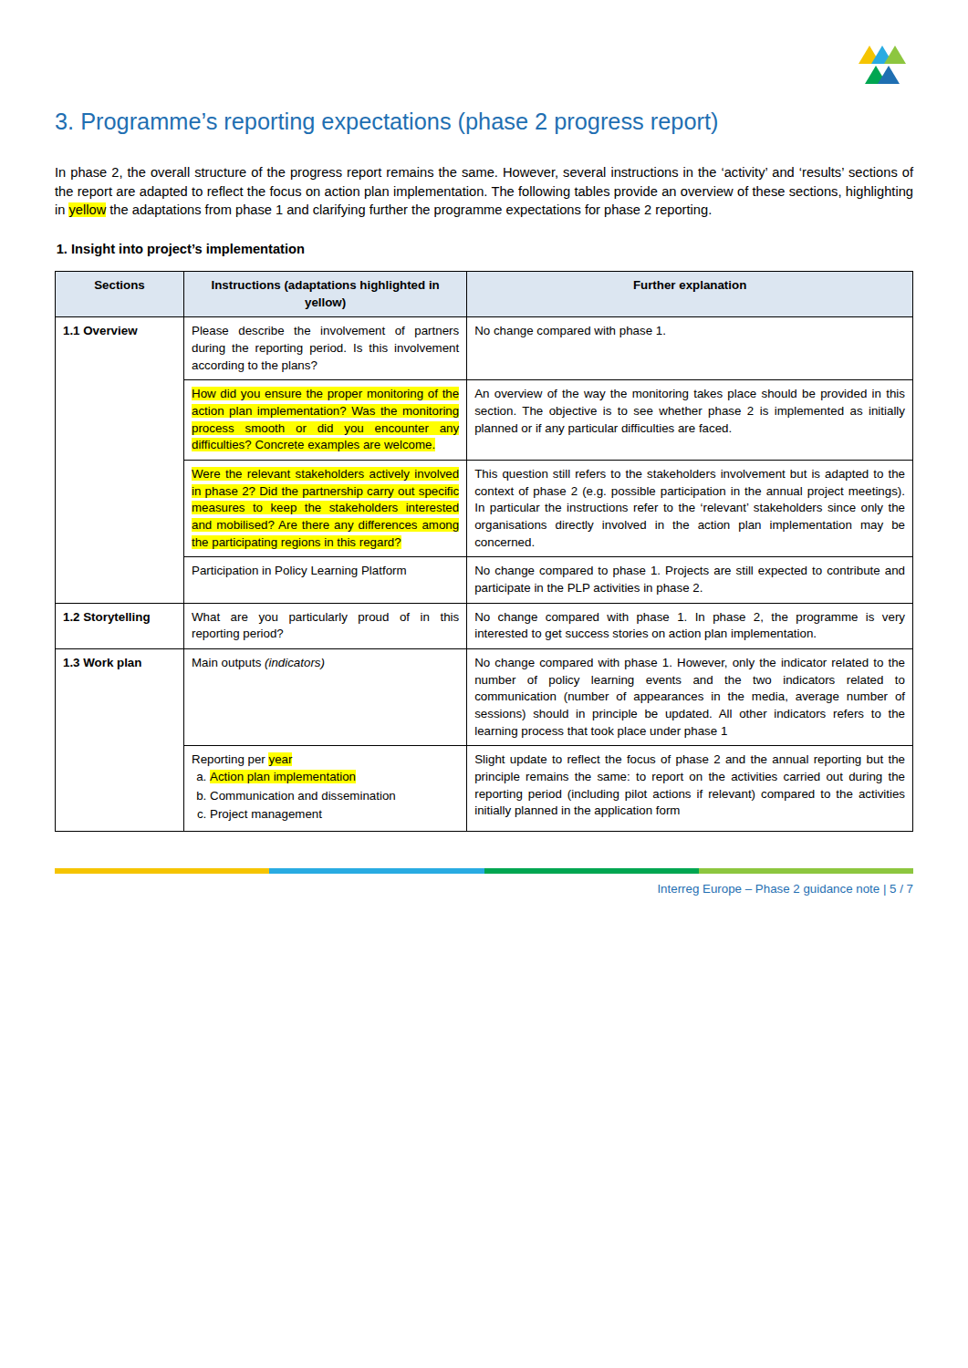3. Programme’s reporting expectations (phase 2 progress report)
In phase 2, the overall structure of the progress report remains the same. However, several instructions in the ‘activity’ and ‘results’ sections of the report are adapted to reflect the focus on action plan implementation. The following tables provide an overview of these sections, highlighting in yellow the adaptations from phase 1 and clarifying further the programme expectations for phase 2 reporting.
Insight into project’s implementation
| Sections | Instructions (adaptations highlighted in yellow) | Further explanation |
| --- | --- | --- |
| 1.1 Overview | Please describe the involvement of partners during the reporting period. Is this involvement according to the plans? | No change compared with phase 1. |
| How did you ensure the proper monitoring of the action plan implementation? Was the monitoring process smooth or did you encounter any difficulties? Concrete examples are welcome. | An overview of the way the monitoring takes place should be provided in this section. The objective is to see whether phase 2 is implemented as initially planned or if any particular difficulties are faced. |
| Were the relevant stakeholders actively involved in phase 2? Did the partnership carry out specific measures to keep the stakeholders interested and mobilised? Are there any differences among the participating regions in this regard? | This question still refers to the stakeholders involvement but is adapted to the context of phase 2 (e.g. possible participation in the annual project meetings). In particular the instructions refer to the ‘relevant’ stakeholders since only the organisations directly involved in the action plan implementation may be concerned. |
| Participation in Policy Learning Platform | No change compared to phase 1. Projects are still expected to contribute and participate in the PLP activities in phase 2. |
| 1.2 Storytelling | What are you particularly proud of in this reporting period? | No change compared with phase 1. In phase 2, the programme is very interested to get success stories on action plan implementation. |
| 1.3 Work plan | Main outputs (indicators) | No change compared with phase 1. However, only the indicator related to the number of policy learning events and the two indicators related to communication (number of appearances in the media, average number of sessions) should in principle be updated. All other indicators refers to the learning process that took place under phase 1 |
| Reporting per year Action plan implementation Communication and dissemination Project management | Slight update to reflect the focus of phase 2 and the annual reporting but the principle remains the same: to report on the activities carried out during the reporting period (including pilot actions if relevant) compared to the activities initially planned in the application form |
Interreg Europe – Phase 2 guidance note | 5 / 7